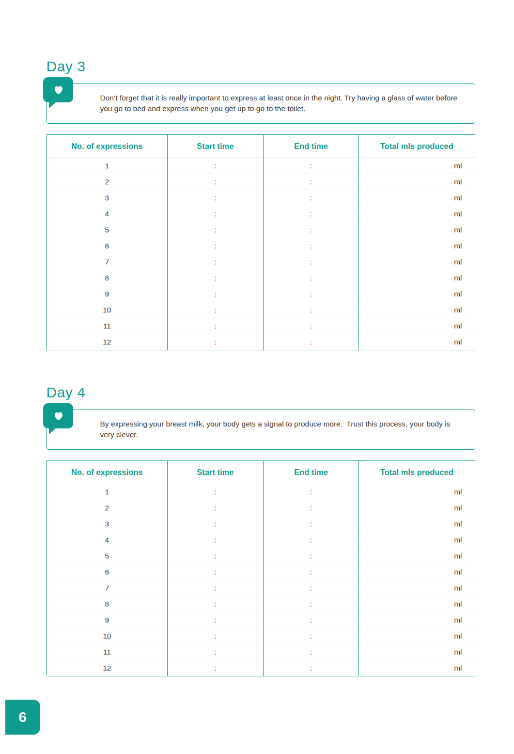Day 3
Don’t forget that it is really important to express at least once in the night. Try having a glass of water before you go to bed and express when you get up to go to the toilet.
| No. of expressions | Start time | End time | Total mls produced |
| --- | --- | --- | --- |
| 1 | : | : | ml |
| 2 | : | : | ml |
| 3 | : | : | ml |
| 4 | : | : | ml |
| 5 | : | : | ml |
| 6 | : | : | ml |
| 7 | : | : | ml |
| 8 | : | : | ml |
| 9 | : | : | ml |
| 10 | : | : | ml |
| 11 | : | : | ml |
| 12 | : | : | ml |
Day 4
By expressing your breast milk, your body gets a signal to produce more. Trust this process, your body is very clever.
| No. of expressions | Start time | End time | Total mls produced |
| --- | --- | --- | --- |
| 1 | : | : | ml |
| 2 | : | : | ml |
| 3 | : | : | ml |
| 4 | : | : | ml |
| 5 | : | : | ml |
| 6 | : | : | ml |
| 7 | : | : | ml |
| 8 | : | : | ml |
| 9 | : | : | ml |
| 10 | : | : | ml |
| 11 | : | : | ml |
| 12 | : | : | ml |
6